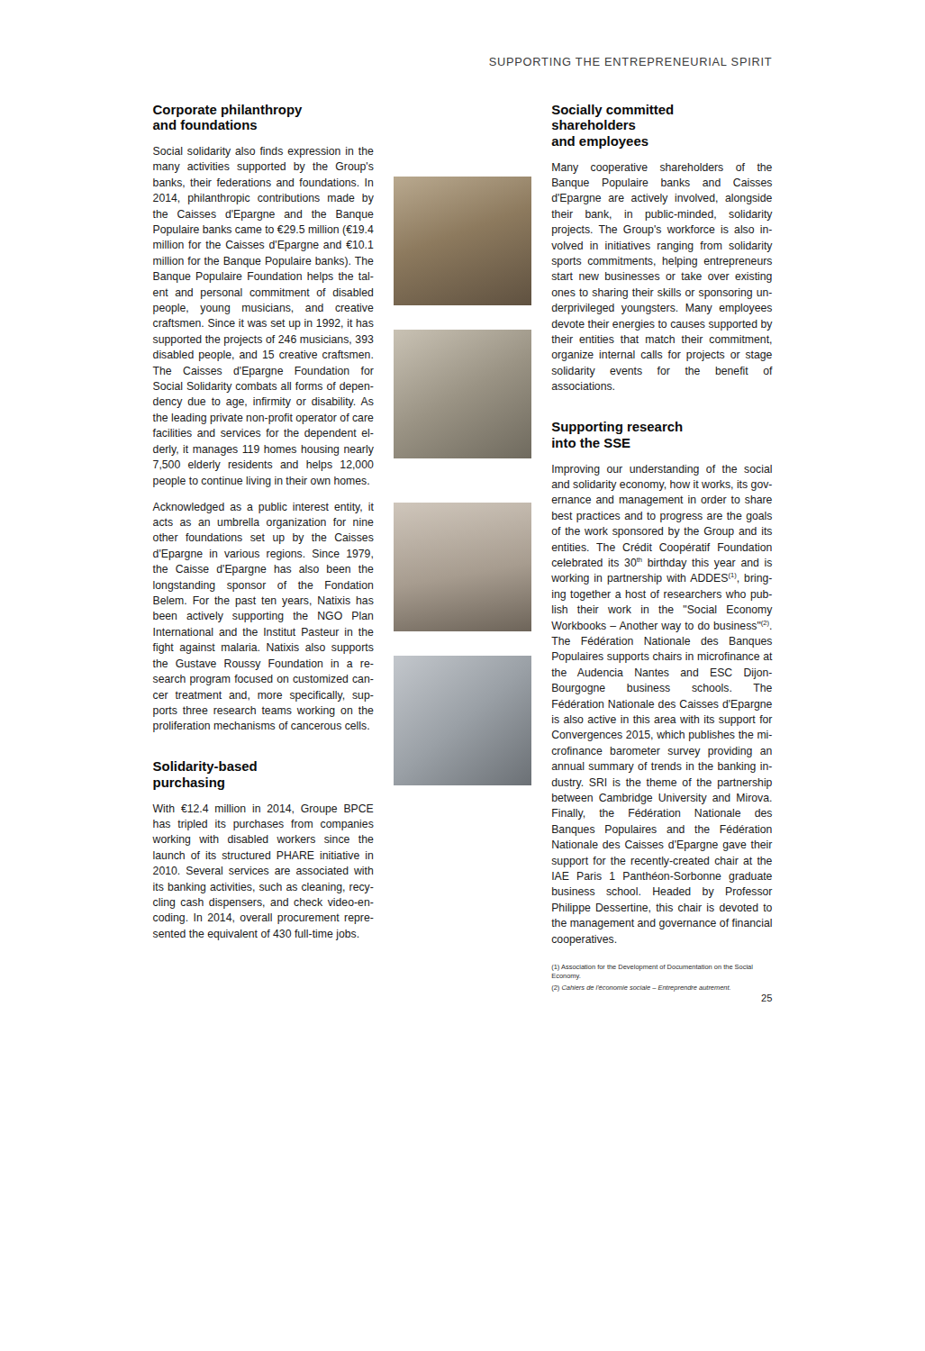Supporting the entrepreneurial spirit
Corporate philanthropy
and foundations
Social solidarity also finds expression in the many activities supported by the Group's banks, their federations and foundations. In 2014, philanthropic contributions made by the Caisses d'Epargne and the Banque Populaire banks came to €29.5 million (€19.4 million for the Caisses d'Epargne and €10.1 million for the Banque Populaire banks). The Banque Populaire Foundation helps the talent and personal commitment of disabled people, young musicians, and creative craftsmen. Since it was set up in 1992, it has supported the projects of 246 musicians, 393 disabled people, and 15 creative craftsmen. The Caisses d'Epargne Foundation for Social Solidarity combats all forms of dependency due to age, infirmity or disability. As the leading private non-profit operator of care facilities and services for the dependent elderly, it manages 119 homes housing nearly 7,500 elderly residents and helps 12,000 people to continue living in their own homes.
Acknowledged as a public interest entity, it acts as an umbrella organization for nine other foundations set up by the Caisses d'Epargne in various regions. Since 1979, the Caisse d'Epargne has also been the longstanding sponsor of the Fondation Belem. For the past ten years, Natixis has been actively supporting the NGO Plan International and the Institut Pasteur in the fight against malaria. Natixis also supports the Gustave Roussy Foundation in a research program focused on customized cancer treatment and, more specifically, supports three research teams working on the proliferation mechanisms of cancerous cells.
Solidarity-based
purchasing
With €12.4 million in 2014, Groupe BPCE has tripled its purchases from companies working with disabled workers since the launch of its structured PHARE initiative in 2010. Several services are associated with its banking activities, such as cleaning, recycling cash dispensers, and check video-encoding. In 2014, overall procurement represented the equivalent of 430 full-time jobs.
Socially committed
shareholders
and employees
Many cooperative shareholders of the Banque Populaire banks and Caisses d'Epargne are actively involved, alongside their bank, in public-minded, solidarity projects. The Group's workforce is also involved in initiatives ranging from solidarity sports commitments, helping entrepreneurs start new businesses or take over existing ones to sharing their skills or sponsoring underprivileged youngsters. Many employees devote their energies to causes supported by their entities that match their commitment, organize internal calls for projects or stage solidarity events for the benefit of associations.
Supporting research
into the SSE
Improving our understanding of the social and solidarity economy, how it works, its governance and management in order to share best practices and to progress are the goals of the work sponsored by the Group and its entities. The Crédit Coopératif Foundation celebrated its 30th birthday this year and is working in partnership with ADDES(1), bringing together a host of researchers who publish their work in the "Social Economy Workbooks – Another way to do business"(2). The Fédération Nationale des Banques Populaires supports chairs in microfinance at the Audencia Nantes and ESC Dijon-Bourgogne business schools. The Fédération Nationale des Caisses d'Epargne is also active in this area with its support for Convergences 2015, which publishes the microfinance barometer survey providing an annual summary of trends in the banking industry. SRI is the theme of the partnership between Cambridge University and Mirova. Finally, the Fédération Nationale des Banques Populaires and the Fédération Nationale des Caisses d'Epargne gave their support for the recently-created chair at the IAE Paris 1 Panthéon-Sorbonne graduate business school. Headed by Professor Philippe Dessertine, this chair is devoted to the management and governance of financial cooperatives.
(1) Association for the Development of Documentation on the Social Economy.
(2) Cahiers de l'économie sociale – Entreprendre autrement.
25